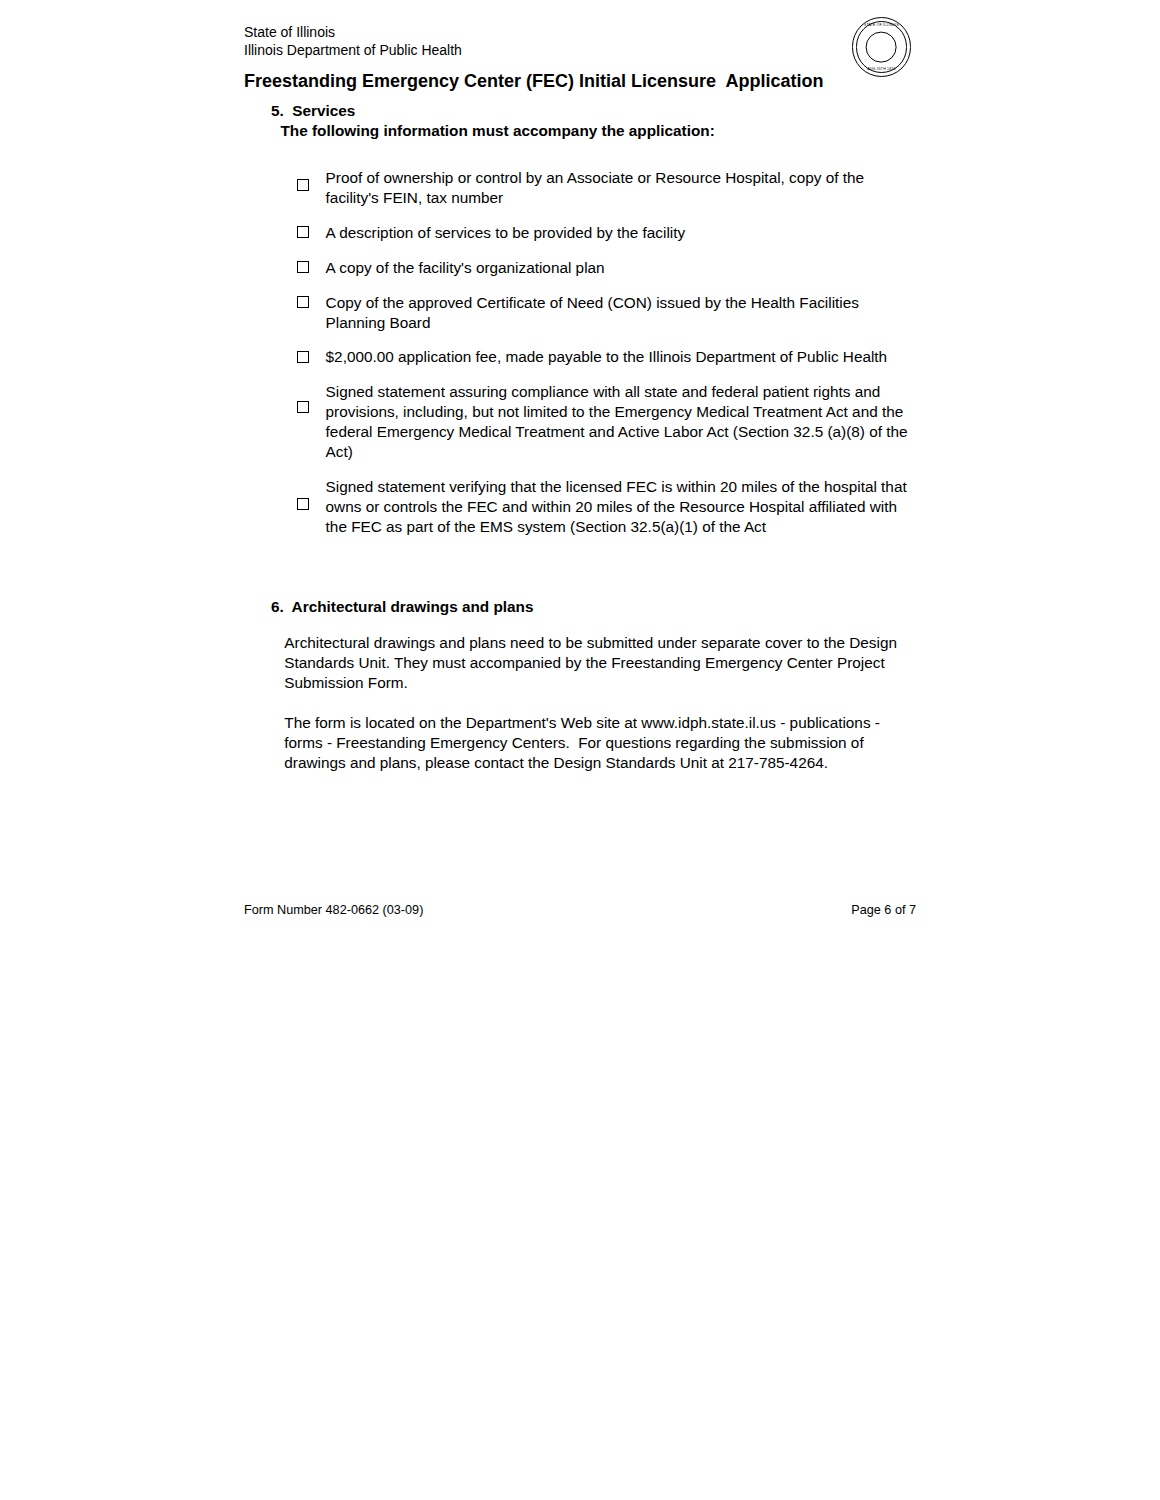STATE OF ILLINOIS
AUG 26TH 1818
State of Illinois
Illinois Department of Public Health
Freestanding Emergency Center (FEC) Initial Licensure Application
5. Services
The following information must accompany the application:
Proof of ownership or control by an Associate or Resource Hospital, copy of the facility's FEIN, tax number
A description of services to be provided by the facility
A copy of the facility's organizational plan
Copy of the approved Certificate of Need (CON) issued by the Health Facilities Planning Board
$2,000.00 application fee, made payable to the Illinois Department of Public Health
Signed statement assuring compliance with all state and federal patient rights and provisions, including, but not limited to the Emergency Medical Treatment Act and the federal Emergency Medical Treatment and Active Labor Act (Section 32.5 (a)(8) of the Act)
Signed statement verifying that the licensed FEC is within 20 miles of the hospital that owns or controls the FEC and within 20 miles of the Resource Hospital affiliated with the FEC as part of the EMS system (Section 32.5(a)(1) of the Act
6. Architectural drawings and plans
Architectural drawings and plans need to be submitted under separate cover to the Design Standards Unit. They must accompanied by the Freestanding Emergency Center Project Submission Form.
The form is located on the Department's Web site at www.idph.state.il.us - publications - forms - Freestanding Emergency Centers. For questions regarding the submission of drawings and plans, please contact the Design Standards Unit at 217-785-4264.
Form Number 482-0662 (03-09) Page 6 of 7